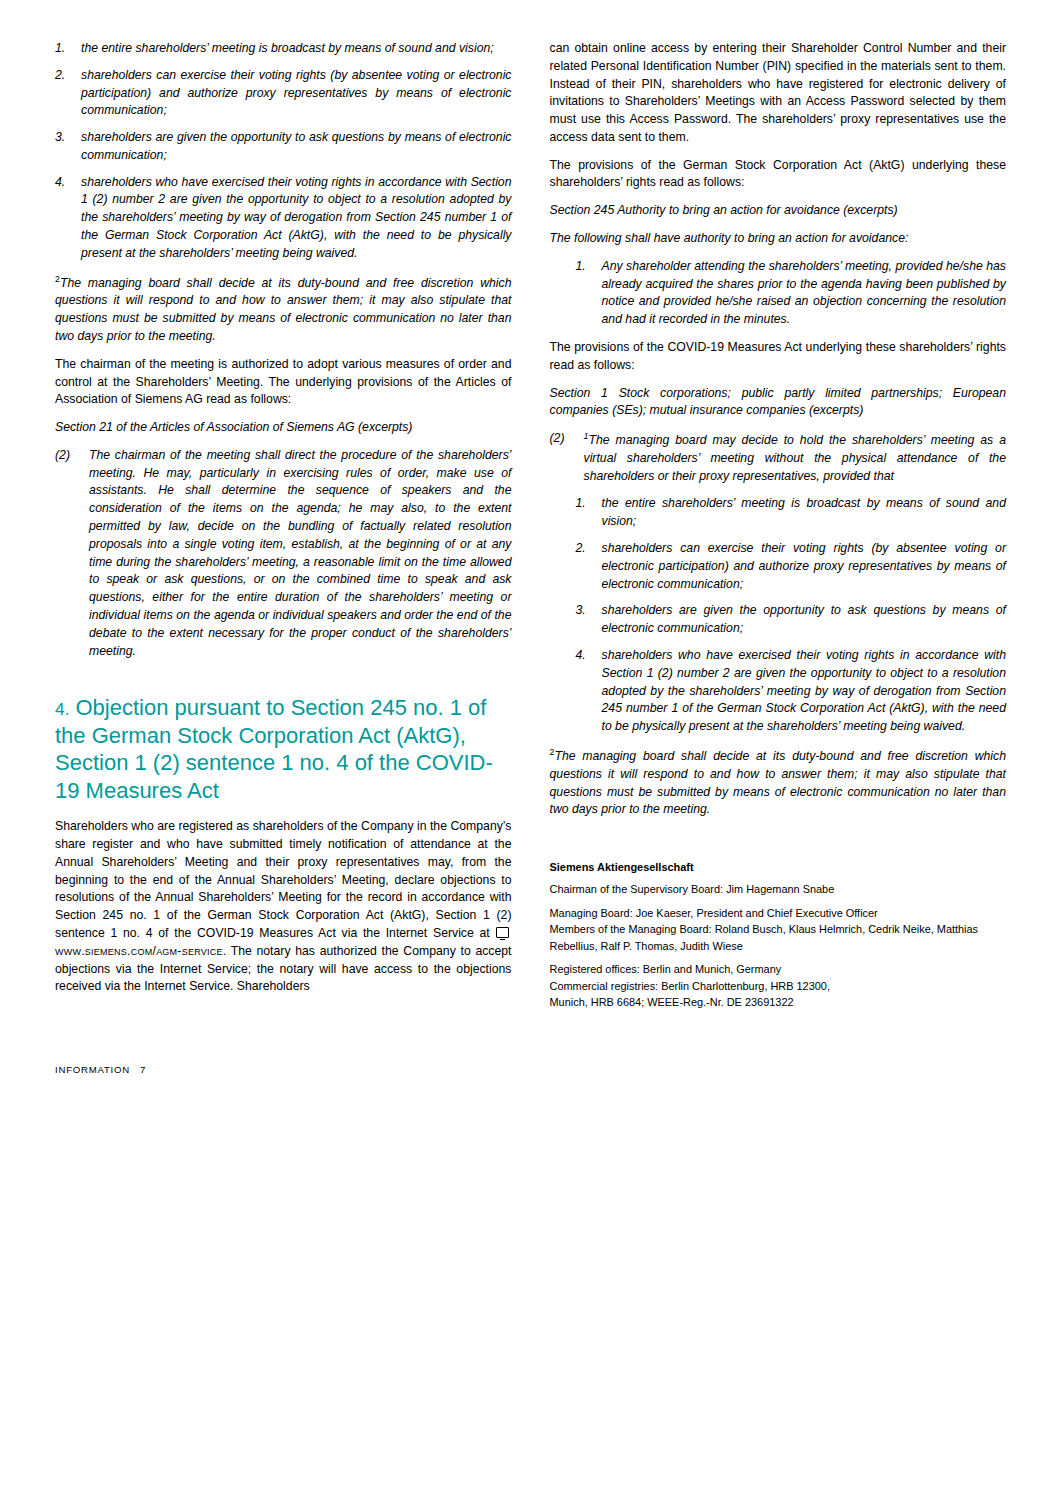1. the entire shareholders’ meeting is broadcast by means of sound and vision;
2. shareholders can exercise their voting rights (by absentee voting or electronic participation) and authorize proxy representatives by means of electronic communication;
3. shareholders are given the opportunity to ask questions by means of electronic communication;
4. shareholders who have exercised their voting rights in accordance with Section 1 (2) number 2 are given the opportunity to object to a resolution adopted by the shareholders’ meeting by way of derogation from Section 245 number 1 of the German Stock Corporation Act (AktG), with the need to be physically present at the shareholders’ meeting being waived.
2The managing board shall decide at its duty-bound and free discretion which questions it will respond to and how to answer them; it may also stipulate that questions must be submitted by means of electronic communication no later than two days prior to the meeting.
The chairman of the meeting is authorized to adopt various measures of order and control at the Shareholders’ Meeting. The underlying provisions of the Articles of Association of Siemens AG read as follows:
Section 21 of the Articles of Association of Siemens AG (excerpts)
(2) The chairman of the meeting shall direct the procedure of the shareholders’ meeting. He may, particularly in exercising rules of order, make use of assistants. He shall determine the sequence of speakers and the consideration of the items on the agenda; he may also, to the extent permitted by law, decide on the bundling of factually related resolution proposals into a single voting item, establish, at the beginning of or at any time during the shareholders’ meeting, a reasonable limit on the time allowed to speak or ask questions, or on the combined time to speak and ask questions, either for the entire duration of the shareholders’ meeting or individual items on the agenda or individual speakers and order the end of the debate to the extent necessary for the proper conduct of the shareholders’ meeting.
4. Objection pursuant to Section 245 no. 1 of the German Stock Corporation Act (AktG), Section 1 (2) sentence 1 no. 4 of the COVID-19 Measures Act
Shareholders who are registered as shareholders of the Company in the Company’s share register and who have submitted timely notification of attendance at the Annual Shareholders’ Meeting and their proxy representatives may, from the beginning to the end of the Annual Shareholders’ Meeting, declare objections to resolutions of the Annual Shareholders’ Meeting for the record in accordance with Section 245 no. 1 of the German Stock Corporation Act (AktG), Section 1 (2) sentence 1 no. 4 of the COVID-19 Measures Act via the Internet Service at www.siemens.com/agm-service. The notary has authorized the Company to accept objections via the Internet Service; the notary will have access to the objections received via the Internet Service. Shareholders
can obtain online access by entering their Shareholder Control Number and their related Personal Identification Number (PIN) specified in the materials sent to them. Instead of their PIN, shareholders who have registered for electronic delivery of invitations to Shareholders’ Meetings with an Access Password selected by them must use this Access Password. The shareholders’ proxy representatives use the access data sent to them.
The provisions of the German Stock Corporation Act (AktG) underlying these shareholders’ rights read as follows:
Section 245 Authority to bring an action for avoidance (excerpts)
The following shall have authority to bring an action for avoidance:
1. Any shareholder attending the shareholders’ meeting, provided he/she has already acquired the shares prior to the agenda having been published by notice and provided he/she raised an objection concerning the resolution and had it recorded in the minutes.
The provisions of the COVID-19 Measures Act underlying these shareholders’ rights read as follows:
Section 1 Stock corporations; public partly limited partnerships; European companies (SEs); mutual insurance companies (excerpts)
(2) 1The managing board may decide to hold the shareholders’ meeting as a virtual shareholders’ meeting without the physical attendance of the shareholders or their proxy representatives, provided that
1. the entire shareholders’ meeting is broadcast by means of sound and vision;
2. shareholders can exercise their voting rights (by absentee voting or electronic participation) and authorize proxy representatives by means of electronic communication;
3. shareholders are given the opportunity to ask questions by means of electronic communication;
4. shareholders who have exercised their voting rights in accordance with Section 1 (2) number 2 are given the opportunity to object to a resolution adopted by the shareholders’ meeting by way of derogation from Section 245 number 1 of the German Stock Corporation Act (AktG), with the need to be physically present at the shareholders’ meeting being waived.
2The managing board shall decide at its duty-bound and free discretion which questions it will respond to and how to answer them; it may also stipulate that questions must be submitted by means of electronic communication no later than two days prior to the meeting.
Siemens Aktiengesellschaft
Chairman of the Supervisory Board: Jim Hagemann Snabe
Managing Board: Joe Kaeser, President and Chief Executive Officer
Members of the Managing Board: Roland Busch, Klaus Helmrich, Cedrik Neike, Matthias Rebellius, Ralf P. Thomas, Judith Wiese
Registered offices: Berlin and Munich, Germany
Commercial registries: Berlin Charlottenburg, HRB 12300,
Munich, HRB 6684; WEEE-Reg.-Nr. DE 23691322
INFORMATION 7